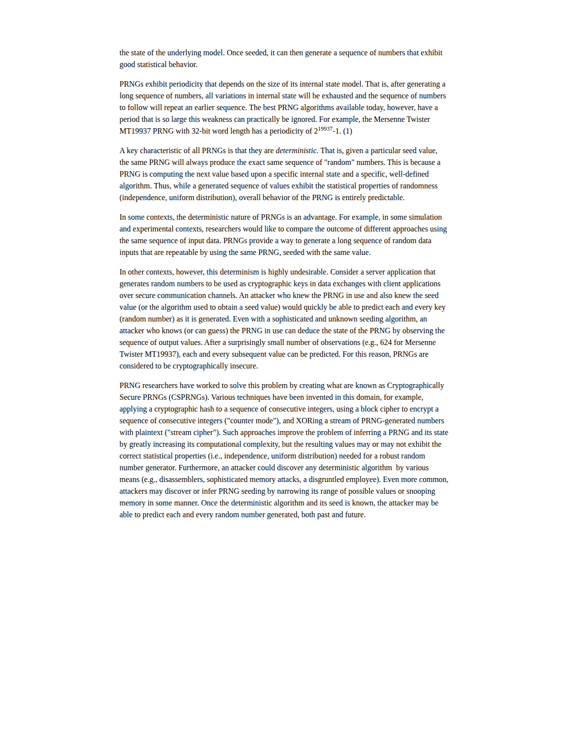the state of the underlying model. Once seeded, it can then generate a sequence of numbers that exhibit good statistical behavior.
PRNGs exhibit periodicity that depends on the size of its internal state model. That is, after generating a long sequence of numbers, all variations in internal state will be exhausted and the sequence of numbers to follow will repeat an earlier sequence. The best PRNG algorithms available today, however, have a period that is so large this weakness can practically be ignored. For example, the Mersenne Twister MT19937 PRNG with 32-bit word length has a periodicity of 219937-1. (1)
A key characteristic of all PRNGs is that they are deterministic. That is, given a particular seed value, the same PRNG will always produce the exact same sequence of "random" numbers. This is because a PRNG is computing the next value based upon a specific internal state and a specific, well-defined algorithm. Thus, while a generated sequence of values exhibit the statistical properties of randomness (independence, uniform distribution), overall behavior of the PRNG is entirely predictable.
In some contexts, the deterministic nature of PRNGs is an advantage. For example, in some simulation and experimental contexts, researchers would like to compare the outcome of different approaches using the same sequence of input data. PRNGs provide a way to generate a long sequence of random data inputs that are repeatable by using the same PRNG, seeded with the same value.
In other contexts, however, this determinism is highly undesirable. Consider a server application that generates random numbers to be used as cryptographic keys in data exchanges with client applications over secure communication channels. An attacker who knew the PRNG in use and also knew the seed value (or the algorithm used to obtain a seed value) would quickly be able to predict each and every key (random number) as it is generated. Even with a sophisticated and unknown seeding algorithm, an attacker who knows (or can guess) the PRNG in use can deduce the state of the PRNG by observing the sequence of output values. After a surprisingly small number of observations (e.g., 624 for Mersenne Twister MT19937), each and every subsequent value can be predicted. For this reason, PRNGs are considered to be cryptographically insecure.
PRNG researchers have worked to solve this problem by creating what are known as Cryptographically Secure PRNGs (CSPRNGs). Various techniques have been invented in this domain, for example, applying a cryptographic hash to a sequence of consecutive integers, using a block cipher to encrypt a sequence of consecutive integers ("counter mode"), and XORing a stream of PRNG-generated numbers with plaintext ("stream cipher"). Such approaches improve the problem of inferring a PRNG and its state by greatly increasing its computational complexity, but the resulting values may or may not exhibit the correct statistical properties (i.e., independence, uniform distribution) needed for a robust random number generator. Furthermore, an attacker could discover any deterministic algorithm by various means (e.g., disassemblers, sophisticated memory attacks, a disgruntled employee). Even more common, attackers may discover or infer PRNG seeding by narrowing its range of possible values or snooping memory in some manner. Once the deterministic algorithm and its seed is known, the attacker may be able to predict each and every random number generated, both past and future.